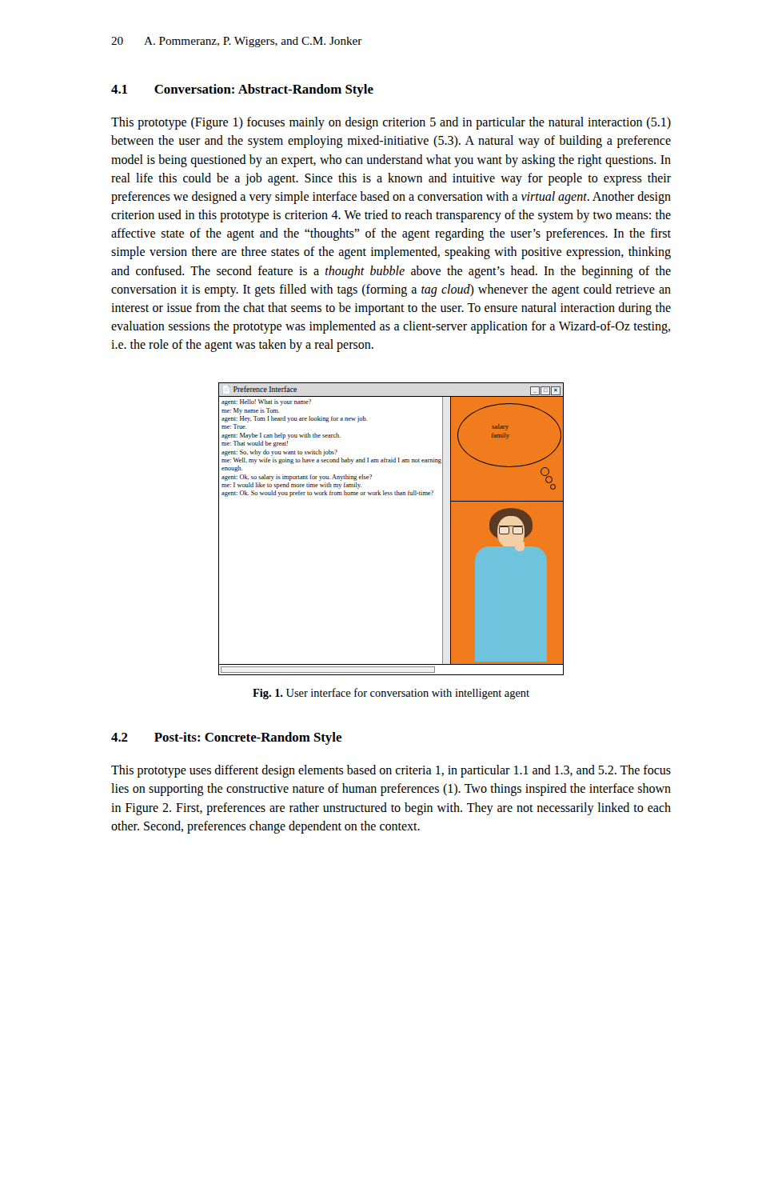20 A. Pommeranz, P. Wiggers, and C.M. Jonker
4.1 Conversation: Abstract-Random Style
This prototype (Figure 1) focuses mainly on design criterion 5 and in particular the natural interaction (5.1) between the user and the system employing mixed-initiative (5.3). A natural way of building a preference model is being questioned by an expert, who can understand what you want by asking the right questions. In real life this could be a job agent. Since this is a known and intuitive way for people to express their preferences we designed a very simple interface based on a conversation with a virtual agent. Another design criterion used in this prototype is criterion 4. We tried to reach transparency of the system by two means: the affective state of the agent and the “thoughts” of the agent regarding the user’s preferences. In the first simple version there are three states of the agent implemented, speaking with positive expression, thinking and confused. The second feature is a thought bubble above the agent’s head. In the beginning of the conversation it is empty. It gets filled with tags (forming a tag cloud) whenever the agent could retrieve an interest or issue from the chat that seems to be important to the user. To ensure natural interaction during the evaluation sessions the prototype was implemented as a client-server application for a Wizard-of-Oz testing, i.e. the role of the agent was taken by a real person.
📄 Preference Interface _□✕
agent: Hello! What is your name?
me: My name is Tom.
agent: Hey, Tom I heard you are looking for a new job.
me: True.
agent: Maybe I can help you with the search.
me: That would be great!
agent: So, why do you want to switch jobs?
me: Well, my wife is going to have a second baby and I am afraid I am not earning enough.
agent: Ok, so salary is important for you. Anything else?
me: I would like to spend more time with my family.
agent: Ok. So would you prefer to work from home or work less than full-time?
salary
family
Fig. 1. User interface for conversation with intelligent agent
4.2 Post-its: Concrete-Random Style
This prototype uses different design elements based on criteria 1, in particular 1.1 and 1.3, and 5.2. The focus lies on supporting the constructive nature of human preferences (1). Two things inspired the interface shown in Figure 2. First, preferences are rather unstructured to begin with. They are not necessarily linked to each other. Second, preferences change dependent on the context.